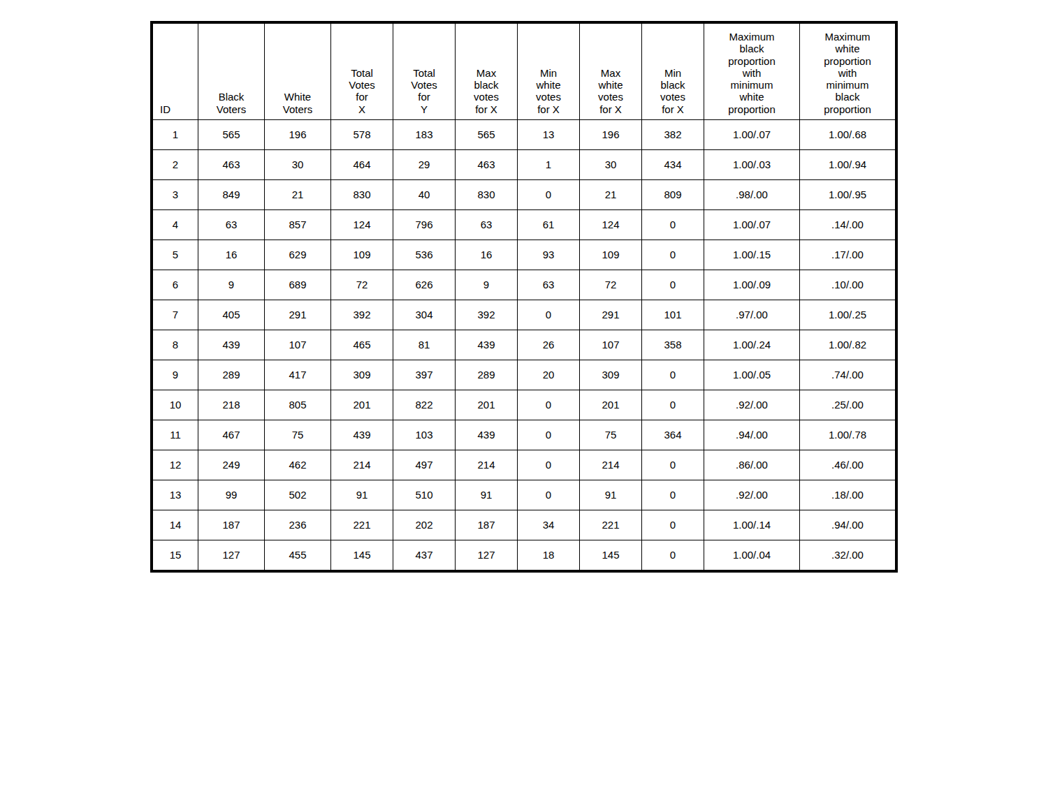| ID | Black Voters | White Voters | Total Votes for X | Total Votes for Y | Max black votes for X | Min white votes for X | Max white votes for X | Min black votes for X | Maximum black proportion with minimum white proportion | Maximum white proportion with minimum black proportion |
| --- | --- | --- | --- | --- | --- | --- | --- | --- | --- | --- |
| 1 | 565 | 196 | 578 | 183 | 565 | 13 | 196 | 382 | 1.00/.07 | 1.00/.68 |
| 2 | 463 | 30 | 464 | 29 | 463 | 1 | 30 | 434 | 1.00/.03 | 1.00/.94 |
| 3 | 849 | 21 | 830 | 40 | 830 | 0 | 21 | 809 | .98/.00 | 1.00/.95 |
| 4 | 63 | 857 | 124 | 796 | 63 | 61 | 124 | 0 | 1.00/.07 | .14/.00 |
| 5 | 16 | 629 | 109 | 536 | 16 | 93 | 109 | 0 | 1.00/.15 | .17/.00 |
| 6 | 9 | 689 | 72 | 626 | 9 | 63 | 72 | 0 | 1.00/.09 | .10/.00 |
| 7 | 405 | 291 | 392 | 304 | 392 | 0 | 291 | 101 | .97/.00 | 1.00/.25 |
| 8 | 439 | 107 | 465 | 81 | 439 | 26 | 107 | 358 | 1.00/.24 | 1.00/.82 |
| 9 | 289 | 417 | 309 | 397 | 289 | 20 | 309 | 0 | 1.00/.05 | .74/.00 |
| 10 | 218 | 805 | 201 | 822 | 201 | 0 | 201 | 0 | .92/.00 | .25/.00 |
| 11 | 467 | 75 | 439 | 103 | 439 | 0 | 75 | 364 | .94/.00 | 1.00/.78 |
| 12 | 249 | 462 | 214 | 497 | 214 | 0 | 214 | 0 | .86/.00 | .46/.00 |
| 13 | 99 | 502 | 91 | 510 | 91 | 0 | 91 | 0 | .92/.00 | .18/.00 |
| 14 | 187 | 236 | 221 | 202 | 187 | 34 | 221 | 0 | 1.00/.14 | .94/.00 |
| 15 | 127 | 455 | 145 | 437 | 127 | 18 | 145 | 0 | 1.00/.04 | .32/.00 |